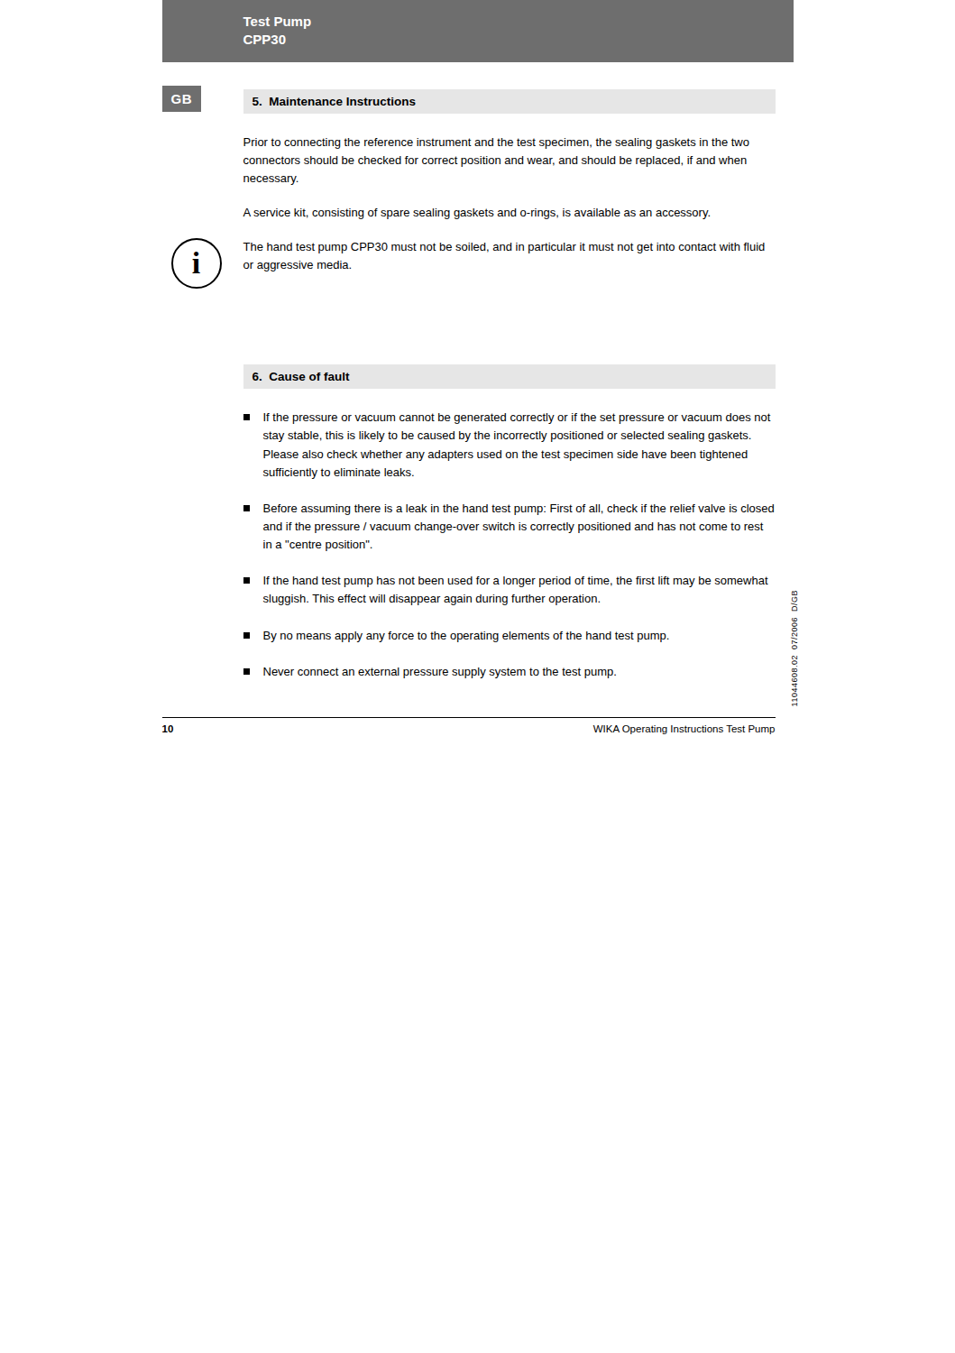Test Pump
CPP30
GB
5. Maintenance Instructions
Prior to connecting the reference instrument and the test specimen, the sealing gaskets in the two connectors should be checked for correct position and wear, and should be replaced, if and when necessary.
A service kit, consisting of spare sealing gaskets and o-rings, is available as an accessory.
i
The hand test pump CPP30 must not be soiled, and in particular it must not get into contact with fluid or aggressive media.
6. Cause of fault
If the pressure or vacuum cannot be generated correctly or if the set pressure or vacuum does not stay stable, this is likely to be caused by the incorrectly positioned or selected sealing gaskets. Please also check whether any adapters used on the test specimen side have been tightened sufficiently to eliminate leaks.
Before assuming there is a leak in the hand test pump: First of all, check if the relief valve is closed and if the pressure / vacuum change-over switch is correctly positioned and has not come to rest in a "centre position".
If the hand test pump has not been used for a longer period of time, the first lift may be somewhat sluggish. This effect will disappear again during further operation.
By no means apply any force to the operating elements of the hand test pump.
Never connect an external pressure supply system to the test pump.
11044608.02 07/2006 D/GB
10
WIKA Operating Instructions Test Pump